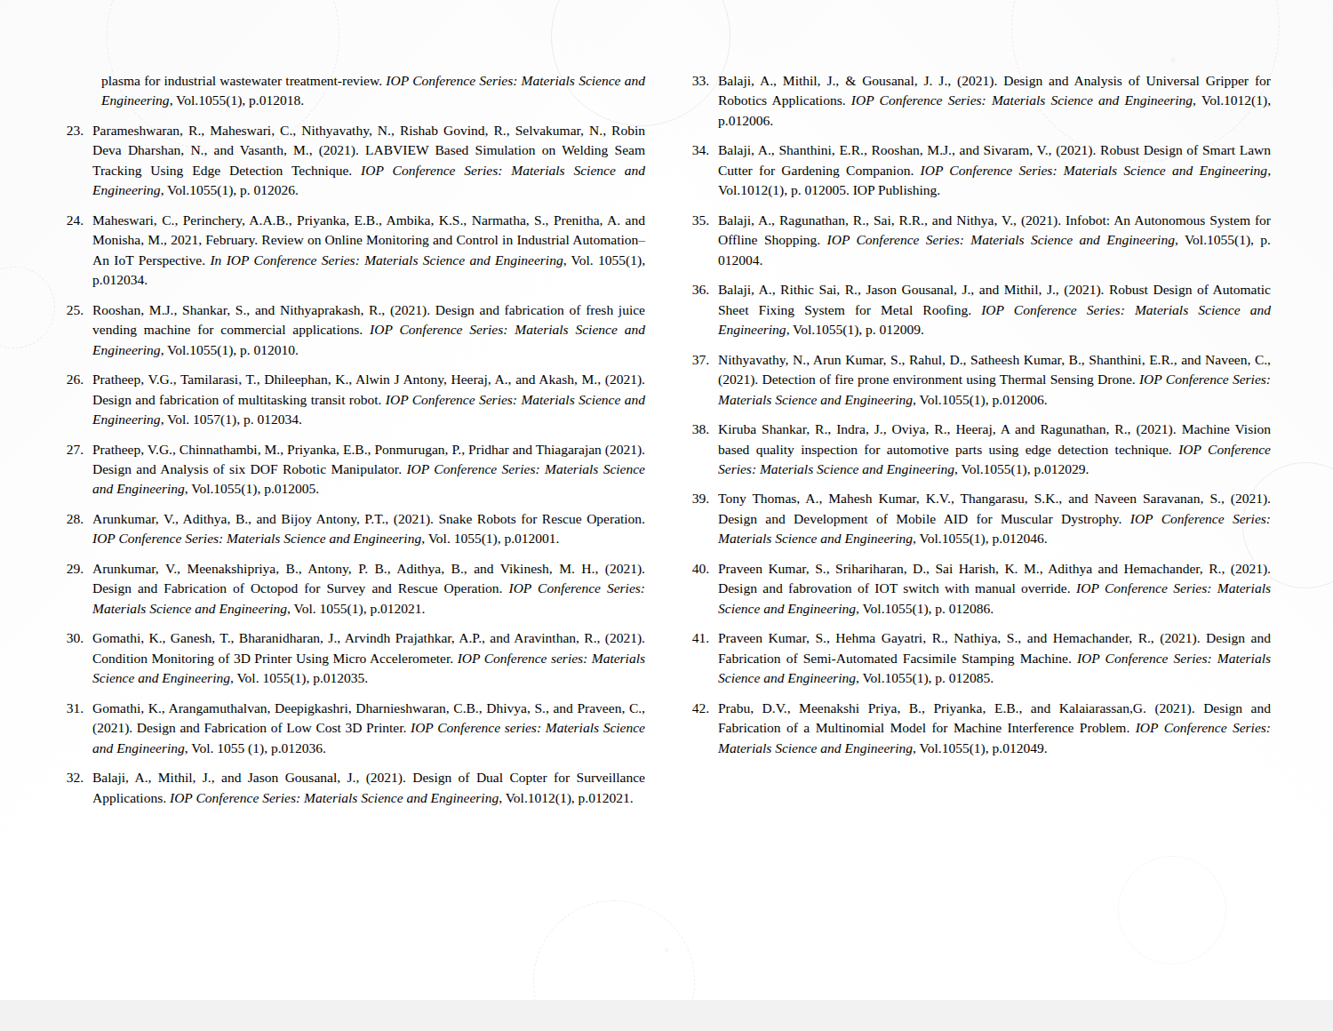plasma for industrial wastewater treatment-review. IOP Conference Series: Materials Science and Engineering, Vol.1055(1), p.012018.
23. Parameshwaran, R., Maheswari, C., Nithyavathy, N., Rishab Govind, R., Selvakumar, N., Robin Deva Dharshan, N., and Vasanth, M., (2021). LABVIEW Based Simulation on Welding Seam Tracking Using Edge Detection Technique. IOP Conference Series: Materials Science and Engineering, Vol.1055(1), p. 012026.
24. Maheswari, C., Perinchery, A.A.B., Priyanka, E.B., Ambika, K.S., Narmatha, S., Prenitha, A. and Monisha, M., 2021, February. Review on Online Monitoring and Control in Industrial Automation–An IoT Perspective. In IOP Conference Series: Materials Science and Engineering, Vol. 1055(1), p.012034.
25. Rooshan, M.J., Shankar, S., and Nithyaprakash, R., (2021). Design and fabrication of fresh juice vending machine for commercial applications. IOP Conference Series: Materials Science and Engineering, Vol.1055(1), p. 012010.
26. Pratheep, V.G., Tamilarasi, T., Dhileephan, K., Alwin J Antony, Heeraj, A., and Akash, M., (2021). Design and fabrication of multitasking transit robot. IOP Conference Series: Materials Science and Engineering, Vol. 1057(1), p. 012034.
27. Pratheep, V.G., Chinnathambi, M., Priyanka, E.B., Ponmurugan, P., Pridhar and Thiagarajan (2021). Design and Analysis of six DOF Robotic Manipulator. IOP Conference Series: Materials Science and Engineering, Vol.1055(1), p.012005.
28. Arunkumar, V., Adithya, B., and Bijoy Antony, P.T., (2021). Snake Robots for Rescue Operation. IOP Conference Series: Materials Science and Engineering, Vol. 1055(1), p.012001.
29. Arunkumar, V., Meenakshipriya, B., Antony, P. B., Adithya, B., and Vikinesh, M. H., (2021). Design and Fabrication of Octopod for Survey and Rescue Operation. IOP Conference Series: Materials Science and Engineering, Vol. 1055(1), p.012021.
30. Gomathi, K., Ganesh, T., Bharanidharan, J., Arvindh Prajathkar, A.P., and Aravinthan, R., (2021). Condition Monitoring of 3D Printer Using Micro Accelerometer. IOP Conference series: Materials Science and Engineering, Vol. 1055(1), p.012035.
31. Gomathi, K., Arangamuthalvan, Deepigkashri, Dharnieshwaran, C.B., Dhivya, S., and Praveen, C., (2021). Design and Fabrication of Low Cost 3D Printer. IOP Conference series: Materials Science and Engineering, Vol. 1055 (1), p.012036.
32. Balaji, A., Mithil, J., and Jason Gousanal, J., (2021). Design of Dual Copter for Surveillance Applications. IOP Conference Series: Materials Science and Engineering, Vol.1012(1), p.012021.
33. Balaji, A., Mithil, J., & Gousanal, J. J., (2021). Design and Analysis of Universal Gripper for Robotics Applications. IOP Conference Series: Materials Science and Engineering, Vol.1012(1), p.012006.
34. Balaji, A., Shanthini, E.R., Rooshan, M.J., and Sivaram, V., (2021). Robust Design of Smart Lawn Cutter for Gardening Companion. IOP Conference Series: Materials Science and Engineering, Vol.1012(1), p. 012005. IOP Publishing.
35. Balaji, A., Ragunathan, R., Sai, R.R., and Nithya, V., (2021). Infobot: An Autonomous System for Offline Shopping. IOP Conference Series: Materials Science and Engineering, Vol.1055(1), p. 012004.
36. Balaji, A., Rithic Sai, R., Jason Gousanal, J., and Mithil, J., (2021). Robust Design of Automatic Sheet Fixing System for Metal Roofing. IOP Conference Series: Materials Science and Engineering, Vol.1055(1), p. 012009.
37. Nithyavathy, N., Arun Kumar, S., Rahul, D., Satheesh Kumar, B., Shanthini, E.R., and Naveen, C., (2021). Detection of fire prone environment using Thermal Sensing Drone. IOP Conference Series: Materials Science and Engineering, Vol.1055(1), p.012006.
38. Kiruba Shankar, R., Indra, J., Oviya, R., Heeraj, A and Ragunathan, R., (2021). Machine Vision based quality inspection for automotive parts using edge detection technique. IOP Conference Series: Materials Science and Engineering, Vol.1055(1), p.012029.
39. Tony Thomas, A., Mahesh Kumar, K.V., Thangarasu, S.K., and Naveen Saravanan, S., (2021). Design and Development of Mobile AID for Muscular Dystrophy. IOP Conference Series: Materials Science and Engineering, Vol.1055(1), p.012046.
40. Praveen Kumar, S., Srihariharan, D., Sai Harish, K. M., Adithya and Hemachander, R., (2021). Design and fabrovation of IOT switch with manual override. IOP Conference Series: Materials Science and Engineering, Vol.1055(1), p. 012086.
41. Praveen Kumar, S., Hehma Gayatri, R., Nathiya, S., and Hemachander, R., (2021). Design and Fabrication of Semi-Automated Facsimile Stamping Machine. IOP Conference Series: Materials Science and Engineering, Vol.1055(1), p. 012085.
42. Prabu, D.V., Meenakshi Priya, B., Priyanka, E.B., and Kalaiarassan,G. (2021). Design and Fabrication of a Multinomial Model for Machine Interference Problem. IOP Conference Series: Materials Science and Engineering, Vol.1055(1), p.012049.